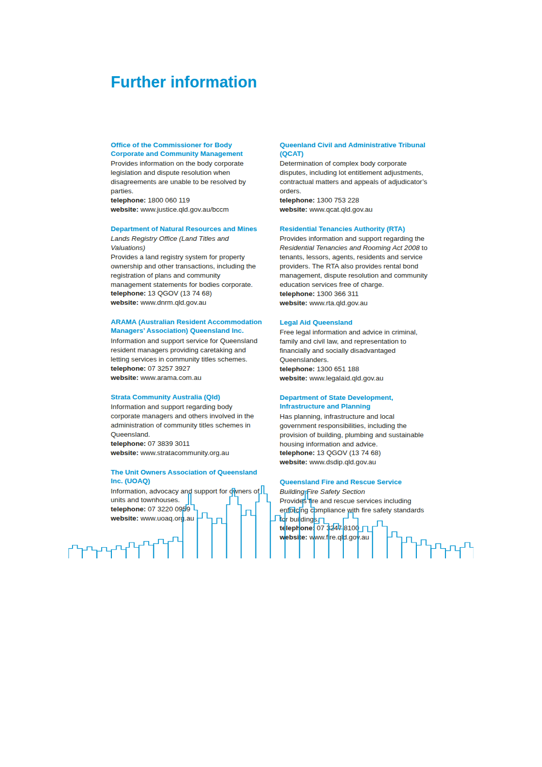Further information
Office of the Commissioner for Body Corporate and Community Management
Provides information on the body corporate legislation and dispute resolution when disagreements are unable to be resolved by parties.
telephone: 1800 060 119
website: www.justice.qld.gov.au/bccm
Department of Natural Resources and Mines
Lands Registry Office (Land Titles and Valuations)
Provides a land registry system for property ownership and other transactions, including the registration of plans and community management statements for bodies corporate.
telephone: 13 QGOV (13 74 68)
website: www.dnrm.qld.gov.au
ARAMA (Australian Resident Accommodation Managers’ Association) Queensland Inc.
Information and support service for Queensland resident managers providing caretaking and letting services in community titles schemes.
telephone: 07 3257 3927
website: www.arama.com.au
Strata Community Australia (Qld)
Information and support regarding body corporate managers and others involved in the administration of community titles schemes in Queensland.
telephone: 07 3839 3011
website: www.stratacommunity.org.au
The Unit Owners Association of Queensland Inc. (UOAQ)
Information, advocacy and support for owners of units and townhouses.
telephone: 07 3220 0959
website: www.uoaq.org.au
Queenland Civil and Administrative Tribunal (QCAT)
Determination of complex body corporate disputes, including lot entitlement adjustments, contractual matters and appeals of adjudicator’s orders.
telephone: 1300 753 228
website: www.qcat.qld.gov.au
Residential Tenancies Authority (RTA)
Provides information and support regarding the Residential Tenancies and Rooming Act 2008 to tenants, lessors, agents, residents and service providers. The RTA also provides rental bond management, dispute resolution and community education services free of charge.
telephone: 1300 366 311
website: www.rta.qld.gov.au
Legal Aid Queensland
Free legal information and advice in criminal, family and civil law, and representation to financially and socially disadvantaged Queenslanders.
telephone: 1300 651 188
website: www.legalaid.qld.gov.au
Department of State Development, Infrastructure and Planning
Has planning, infrastructure and local government responsibilities, including the provision of building, plumbing and sustainable housing information and advice.
telephone: 13 QGOV (13 74 68)
website: www.dsdip.qld.gov.au
Queensland Fire and Rescue Service
Building Fire Safety Section
Provides fire and rescue services including enforcing compliance with fire safety standards for buildings.
telephone: 07 3247 8100
website: www.fire.qld.gov.au